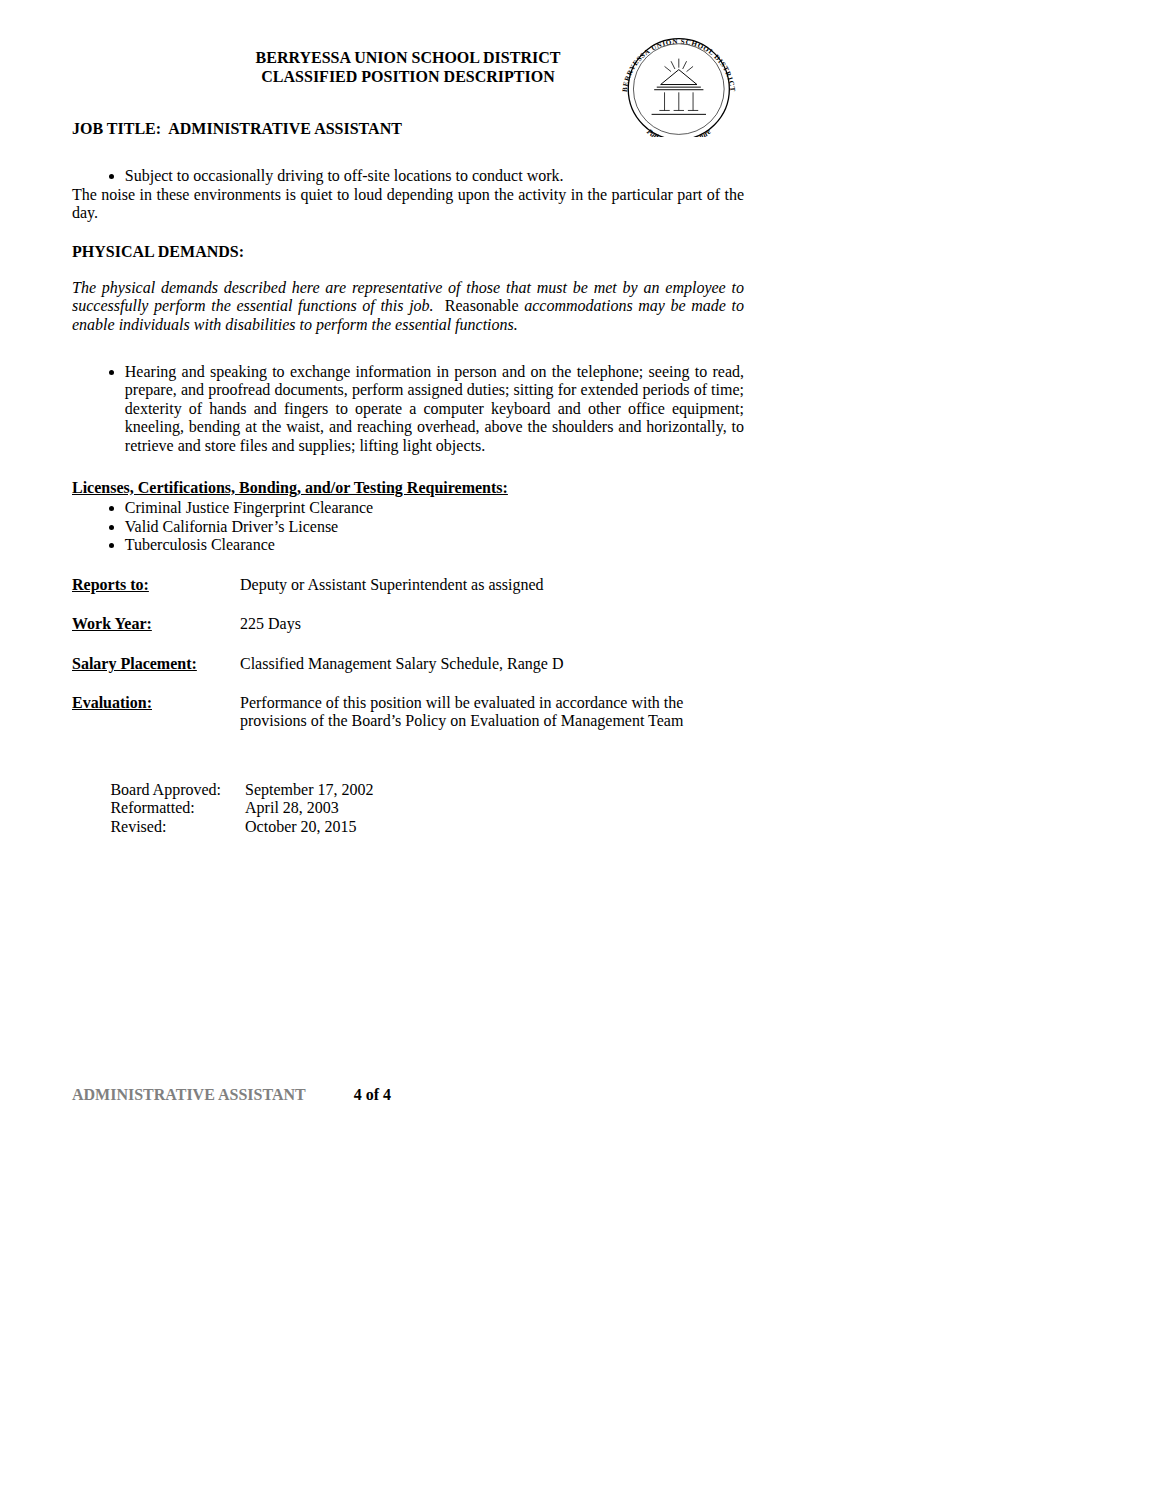BERRYESSA UNION SCHOOL DISTRICT Pathway to the Future
BERRYESSA UNION SCHOOL DISTRICT
CLASSIFIED POSITION DESCRIPTION
JOB TITLE: ADMINISTRATIVE ASSISTANT
Subject to occasionally driving to off-site locations to conduct work.
The noise in these environments is quiet to loud depending upon the activity in the particular part of the day.
PHYSICAL DEMANDS:
The physical demands described here are representative of those that must be met by an employee to successfully perform the essential functions of this job. Reasonable accommodations may be made to enable individuals with disabilities to perform the essential functions.
Hearing and speaking to exchange information in person and on the telephone; seeing to read, prepare, and proofread documents, perform assigned duties; sitting for extended periods of time; dexterity of hands and fingers to operate a computer keyboard and other office equipment; kneeling, bending at the waist, and reaching overhead, above the shoulders and horizontally, to retrieve and store files and supplies; lifting light objects.
Licenses, Certifications, Bonding, and/or Testing Requirements:
Criminal Justice Fingerprint Clearance
Valid California Driver’s License
Tuberculosis Clearance
| Reports to: | Deputy or Assistant Superintendent as assigned |
| Work Year: | 225 Days |
| Salary Placement: | Classified Management Salary Schedule, Range D |
| Evaluation: | Performance of this position will be evaluated in accordance with the provisions of the Board’s Policy on Evaluation of Management Team |
| Board Approved: | September 17, 2002 |
| Reformatted: | April 28, 2003 |
| Revised: | October 20, 2015 |
ADMINISTRATIVE ASSISTANT4 of 4